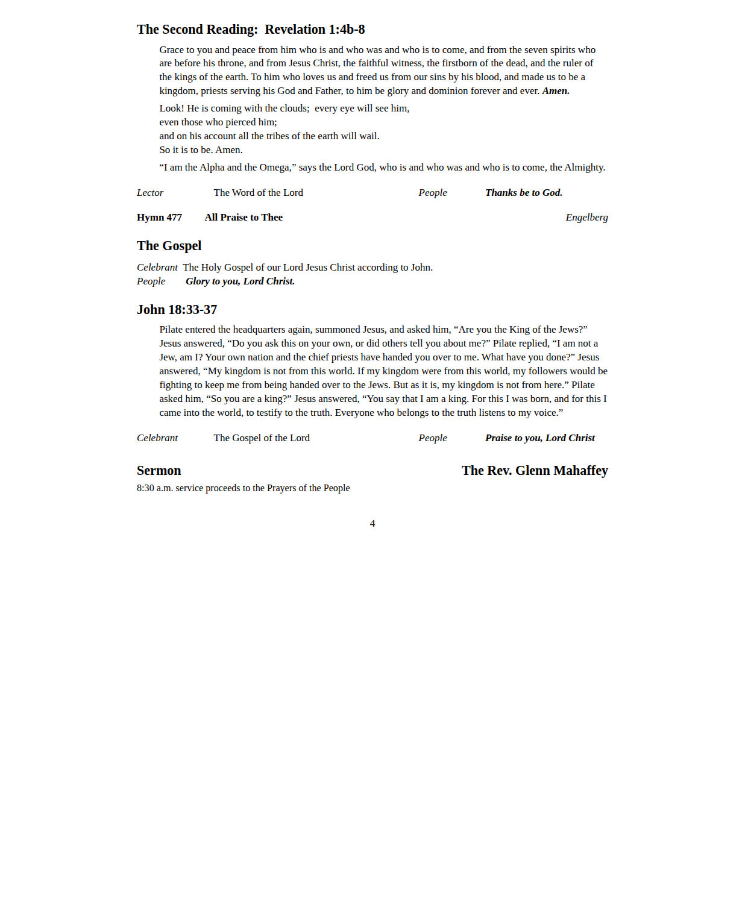The Second Reading: Revelation 1:4b-8
Grace to you and peace from him who is and who was and who is to come, and from the seven spirits who are before his throne, and from Jesus Christ, the faithful witness, the firstborn of the dead, and the ruler of the kings of the earth. To him who loves us and freed us from our sins by his blood, and made us to be a kingdom, priests serving his God and Father, to him be glory and dominion forever and ever. Amen.
Look! He is coming with the clouds; every eye will see him,
even those who pierced him;
and on his account all the tribes of the earth will wail.
So it is to be. Amen.
“I am the Alpha and the Omega,” says the Lord God, who is and who was and who is to come, the Almighty.
Lector The Word of the Lord People Thanks be to God.
Hymn 477 All Praise to Thee Engelberg
The Gospel
Celebrant The Holy Gospel of our Lord Jesus Christ according to John.
People  Glory to you, Lord Christ.
John 18:33-37
Pilate entered the headquarters again, summoned Jesus, and asked him, “Are you the King of the Jews?” Jesus answered, “Do you ask this on your own, or did others tell you about me?” Pilate replied, “I am not a Jew, am I? Your own nation and the chief priests have handed you over to me. What have you done?” Jesus answered, “My kingdom is not from this world. If my kingdom were from this world, my followers would be fighting to keep me from being handed over to the Jews. But as it is, my kingdom is not from here.” Pilate asked him, “So you are a king?” Jesus answered, “You say that I am a king. For this I was born, and for this I came into the world, to testify to the truth. Everyone who belongs to the truth listens to my voice.”
Celebrant The Gospel of the Lord People Praise to you, Lord Christ
Sermon The Rev. Glenn Mahaffey
8:30 a.m. service proceeds to the Prayers of the People
4